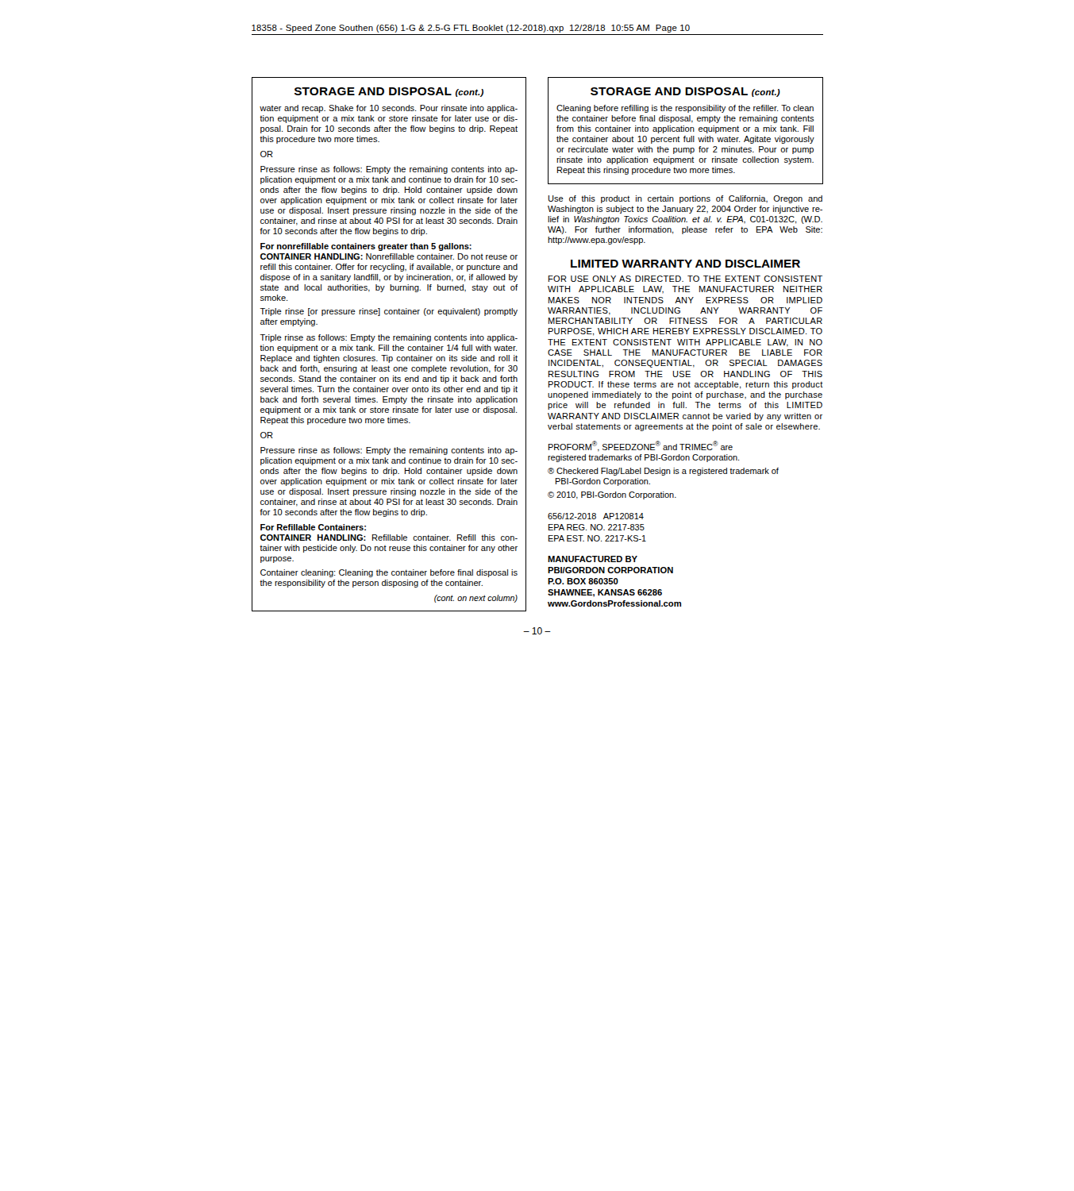18358 - Speed Zone Southen (656) 1-G & 2.5-G FTL Booklet (12-2018).qxp 12/28/18 10:55 AM Page 10
STORAGE AND DISPOSAL (cont.)
water and recap. Shake for 10 seconds. Pour rinsate into application equipment or a mix tank or store rinsate for later use or disposal. Drain for 10 seconds after the flow begins to drip. Repeat this procedure two more times.
OR
Pressure rinse as follows: Empty the remaining contents into application equipment or a mix tank and continue to drain for 10 seconds after the flow begins to drip. Hold container upside down over application equipment or mix tank or collect rinsate for later use or disposal. Insert pressure rinsing nozzle in the side of the container, and rinse at about 40 PSI for at least 30 seconds. Drain for 10 seconds after the flow begins to drip.
For nonrefillable containers greater than 5 gallons:
CONTAINER HANDLING: Nonrefillable container. Do not reuse or refill this container. Offer for recycling, if available, or puncture and dispose of in a sanitary landfill, or by incineration, or, if allowed by state and local authorities, by burning. If burned, stay out of smoke.
Triple rinse [or pressure rinse] container (or equivalent) promptly after emptying.
Triple rinse as follows: Empty the remaining contents into application equipment or a mix tank. Fill the container 1/4 full with water. Replace and tighten closures. Tip container on its side and roll it back and forth, ensuring at least one complete revolution, for 30 seconds. Stand the container on its end and tip it back and forth several times. Turn the container over onto its other end and tip it back and forth several times. Empty the rinsate into application equipment or a mix tank or store rinsate for later use or disposal. Repeat this procedure two more times.
OR
Pressure rinse as follows: Empty the remaining contents into application equipment or a mix tank and continue to drain for 10 seconds after the flow begins to drip. Hold container upside down over application equipment or mix tank or collect rinsate for later use or disposal. Insert pressure rinsing nozzle in the side of the container, and rinse at about 40 PSI for at least 30 seconds. Drain for 10 seconds after the flow begins to drip.
For Refillable Containers:
CONTAINER HANDLING: Refillable container. Refill this container with pesticide only. Do not reuse this container for any other purpose.
Container cleaning: Cleaning the container before final disposal is the responsibility of the person disposing of the container.
(cont. on next column)
STORAGE AND DISPOSAL (cont.)
Cleaning before refilling is the responsibility of the refiller. To clean the container before final disposal, empty the remaining contents from this container into application equipment or a mix tank. Fill the container about 10 percent full with water. Agitate vigorously or recirculate water with the pump for 2 minutes. Pour or pump rinsate into application equipment or rinsate collection system. Repeat this rinsing procedure two more times.
Use of this product in certain portions of California, Oregon and Washington is subject to the January 22, 2004 Order for injunctive relief in Washington Toxics Coalition. et al. v. EPA, C01-0132C, (W.D. WA). For further information, please refer to EPA Web Site: http://www.epa.gov/espp.
LIMITED WARRANTY AND DISCLAIMER
FOR USE ONLY AS DIRECTED. TO THE EXTENT CONSISTENT WITH APPLICABLE LAW, THE MANUFACTURER NEITHER MAKES NOR INTENDS ANY EXPRESS OR IMPLIED WARRANTIES, INCLUDING ANY WARRANTY OF MERCHANTABILITY OR FITNESS FOR A PARTICULAR PURPOSE, WHICH ARE HEREBY EXPRESSLY DISCLAIMED. TO THE EXTENT CONSISTENT WITH APPLICABLE LAW, IN NO CASE SHALL THE MANUFACTURER BE LIABLE FOR INCIDENTAL, CONSEQUENTIAL, OR SPECIAL DAMAGES RESULTING FROM THE USE OR HANDLING OF THIS PRODUCT. If these terms are not acceptable, return this product unopened immediately to the point of purchase, and the purchase price will be refunded in full. The terms of this LIMITED WARRANTY AND DISCLAIMER cannot be varied by any written or verbal statements or agreements at the point of sale or elsewhere.
PROFORM®, SPEEDZONE® and TRIMEC® are
registered trademarks of PBI-Gordon Corporation.
® Checkered Flag/Label Design is a registered trademark of
PBI-Gordon Corporation.
© 2010, PBI-Gordon Corporation.
656/12-2018 AP120814
EPA REG. NO. 2217-835
EPA EST. NO. 2217-KS-1
MANUFACTURED BY
PBI/GORDON CORPORATION
P.O. BOX 860350
SHAWNEE, KANSAS 66286
www.GordonsProfessional.com
– 10 –